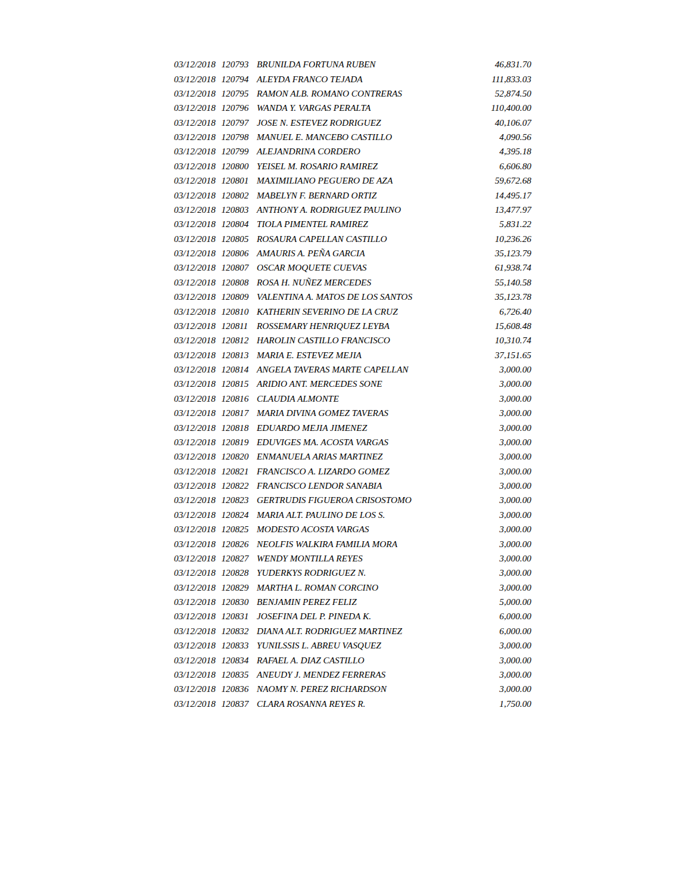| 03/12/2018 | 120793 | BRUNILDA FORTUNA RUBEN | 46,831.70 |
| 03/12/2018 | 120794 | ALEYDA FRANCO TEJADA | 111,833.03 |
| 03/12/2018 | 120795 | RAMON ALB. ROMANO CONTRERAS | 52,874.50 |
| 03/12/2018 | 120796 | WANDA Y. VARGAS PERALTA | 110,400.00 |
| 03/12/2018 | 120797 | JOSE N. ESTEVEZ RODRIGUEZ | 40,106.07 |
| 03/12/2018 | 120798 | MANUEL E. MANCEBO CASTILLO | 4,090.56 |
| 03/12/2018 | 120799 | ALEJANDRINA CORDERO | 4,395.18 |
| 03/12/2018 | 120800 | YEISEL M. ROSARIO RAMIREZ | 6,606.80 |
| 03/12/2018 | 120801 | MAXIMILIANO PEGUERO DE AZA | 59,672.68 |
| 03/12/2018 | 120802 | MABELYN F. BERNARD ORTIZ | 14,495.17 |
| 03/12/2018 | 120803 | ANTHONY A. RODRIGUEZ PAULINO | 13,477.97 |
| 03/12/2018 | 120804 | TIOLA PIMENTEL RAMIREZ | 5,831.22 |
| 03/12/2018 | 120805 | ROSAURA CAPELLAN CASTILLO | 10,236.26 |
| 03/12/2018 | 120806 | AMAURIS A. PEÑA GARCIA | 35,123.79 |
| 03/12/2018 | 120807 | OSCAR MOQUETE CUEVAS | 61,938.74 |
| 03/12/2018 | 120808 | ROSA H. NUÑEZ MERCEDES | 55,140.58 |
| 03/12/2018 | 120809 | VALENTINA A. MATOS DE LOS SANTOS | 35,123.78 |
| 03/12/2018 | 120810 | KATHERIN SEVERINO DE LA CRUZ | 6,726.40 |
| 03/12/2018 | 120811 | ROSSEMARY HENRIQUEZ LEYBA | 15,608.48 |
| 03/12/2018 | 120812 | HAROLIN CASTILLO FRANCISCO | 10,310.74 |
| 03/12/2018 | 120813 | MARIA E. ESTEVEZ MEJIA | 37,151.65 |
| 03/12/2018 | 120814 | ANGELA TAVERAS MARTE CAPELLAN | 3,000.00 |
| 03/12/2018 | 120815 | ARIDIO ANT. MERCEDES SONE | 3,000.00 |
| 03/12/2018 | 120816 | CLAUDIA ALMONTE | 3,000.00 |
| 03/12/2018 | 120817 | MARIA DIVINA GOMEZ TAVERAS | 3,000.00 |
| 03/12/2018 | 120818 | EDUARDO MEJIA JIMENEZ | 3,000.00 |
| 03/12/2018 | 120819 | EDUVIGES MA. ACOSTA VARGAS | 3,000.00 |
| 03/12/2018 | 120820 | ENMANUELA ARIAS MARTINEZ | 3,000.00 |
| 03/12/2018 | 120821 | FRANCISCO A. LIZARDO GOMEZ | 3,000.00 |
| 03/12/2018 | 120822 | FRANCISCO LENDOR SANABIA | 3,000.00 |
| 03/12/2018 | 120823 | GERTRUDIS FIGUEROA CRISOSTOMO | 3,000.00 |
| 03/12/2018 | 120824 | MARIA ALT. PAULINO DE LOS S. | 3,000.00 |
| 03/12/2018 | 120825 | MODESTO ACOSTA VARGAS | 3,000.00 |
| 03/12/2018 | 120826 | NEOLFIS WALKIRA FAMILIA MORA | 3,000.00 |
| 03/12/2018 | 120827 | WENDY MONTILLA REYES | 3,000.00 |
| 03/12/2018 | 120828 | YUDERKYS RODRIGUEZ N. | 3,000.00 |
| 03/12/2018 | 120829 | MARTHA L. ROMAN CORCINO | 3,000.00 |
| 03/12/2018 | 120830 | BENJAMIN PEREZ FELIZ | 5,000.00 |
| 03/12/2018 | 120831 | JOSEFINA DEL P. PINEDA K. | 6,000.00 |
| 03/12/2018 | 120832 | DIANA ALT. RODRIGUEZ MARTINEZ | 6,000.00 |
| 03/12/2018 | 120833 | YUNILSSIS L. ABREU VASQUEZ | 3,000.00 |
| 03/12/2018 | 120834 | RAFAEL A. DIAZ CASTILLO | 3,000.00 |
| 03/12/2018 | 120835 | ANEUDY J. MENDEZ FERRERAS | 3,000.00 |
| 03/12/2018 | 120836 | NAOMY N. PEREZ RICHARDSON | 3,000.00 |
| 03/12/2018 | 120837 | CLARA ROSANNA REYES R. | 1,750.00 |